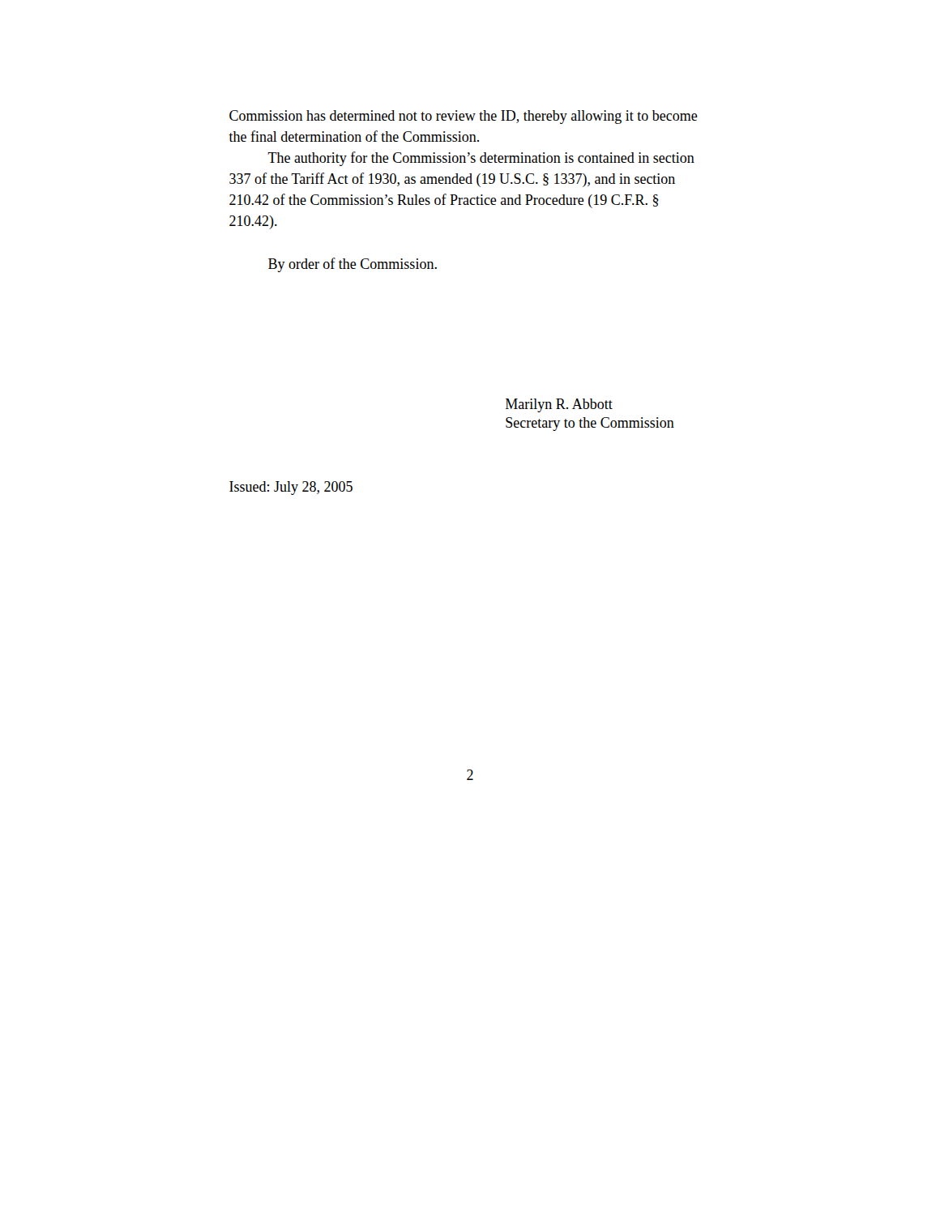Commission has determined not to review the ID, thereby allowing it to become the final determination of the Commission.
The authority for the Commission’s determination is contained in section 337 of the Tariff Act of 1930, as amended (19 U.S.C. § 1337), and in section 210.42 of the Commission’s Rules of Practice and Procedure (19 C.F.R. § 210.42).
By order of the Commission.
Marilyn R. Abbott
Secretary to the Commission
Issued: July 28, 2005
2